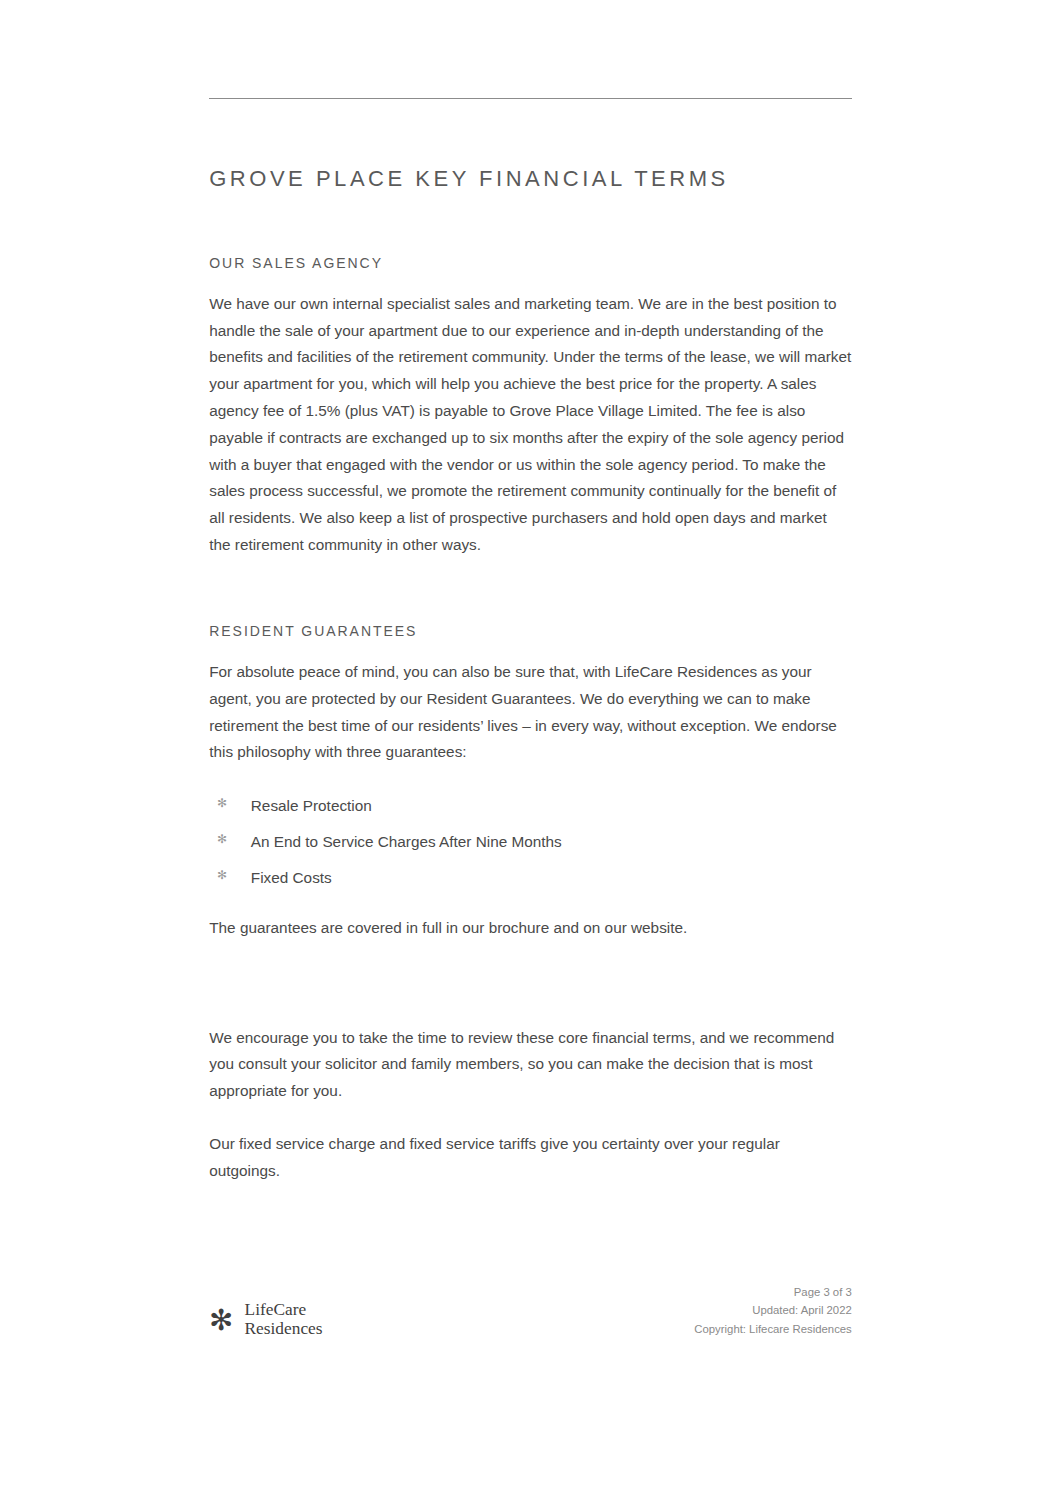Grove Place Key Financial Terms
Our Sales Agency
We have our own internal specialist sales and marketing team. We are in the best position to handle the sale of your apartment due to our experience and in-depth understanding of the benefits and facilities of the retirement community. Under the terms of the lease, we will market your apartment for you, which will help you achieve the best price for the property. A sales agency fee of 1.5% (plus VAT) is payable to Grove Place Village Limited. The fee is also payable if contracts are exchanged up to six months after the expiry of the sole agency period with a buyer that engaged with the vendor or us within the sole agency period. To make the sales process successful, we promote the retirement community continually for the benefit of all residents. We also keep a list of prospective purchasers and hold open days and market the retirement community in other ways.
Resident Guarantees
For absolute peace of mind, you can also be sure that, with LifeCare Residences as your agent, you are protected by our Resident Guarantees. We do everything we can to make retirement the best time of our residents’ lives – in every way, without exception. We endorse this philosophy with three guarantees:
Resale Protection
An End to Service Charges After Nine Months
Fixed Costs
The guarantees are covered in full in our brochure and on our website.
We encourage you to take the time to review these core financial terms, and we recommend you consult your solicitor and family members, so you can make the decision that is most appropriate for you.
Our fixed service charge and fixed service tariffs give you certainty over your regular outgoings.
✻
LifeCare Residences
Page 3 of 3
Updated: April 2022
Copyright: Lifecare Residences